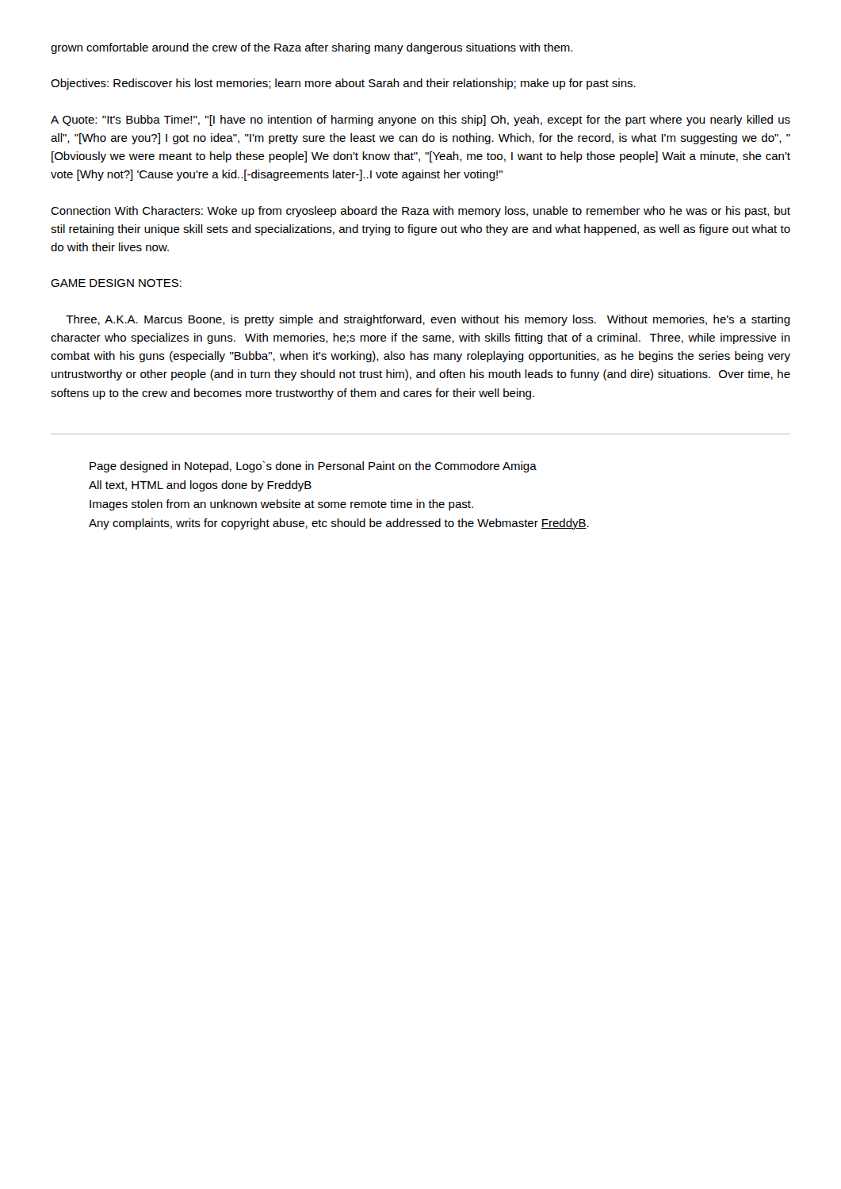grown comfortable around the crew of the Raza after sharing many dangerous situations with them.
Objectives: Rediscover his lost memories; learn more about Sarah and their relationship; make up for past sins.
A Quote: "It's Bubba Time!", "[I have no intention of harming anyone on this ship] Oh, yeah, except for the part where you nearly killed us all", "[Who are you?] I got no idea", "I'm pretty sure the least we can do is nothing. Which, for the record, is what I'm suggesting we do", "[Obviously we were meant to help these people] We don't know that", "[Yeah, me too, I want to help those people] Wait a minute, she can't vote [Why not?] 'Cause you're a kid..[-disagreements later-]..I vote against her voting!"
Connection With Characters: Woke up from cryosleep aboard the Raza with memory loss, unable to remember who he was or his past, but stil retaining their unique skill sets and specializations, and trying to figure out who they are and what happened, as well as figure out what to do with their lives now.
GAME DESIGN NOTES:
Three, A.K.A. Marcus Boone, is pretty simple and straightforward, even without his memory loss. Without memories, he's a starting character who specializes in guns. With memories, he;s more if the same, with skills fitting that of a criminal. Three, while impressive in combat with his guns (especially "Bubba", when it's working), also has many roleplaying opportunities, as he begins the series being very untrustworthy or other people (and in turn they should not trust him), and often his mouth leads to funny (and dire) situations. Over time, he softens up to the crew and becomes more trustworthy of them and cares for their well being.
Page designed in Notepad, Logo`s done in Personal Paint on the Commodore Amiga
All text, HTML and logos done by FreddyB
Images stolen from an unknown website at some remote time in the past.
Any complaints, writs for copyright abuse, etc should be addressed to the Webmaster FreddyB.